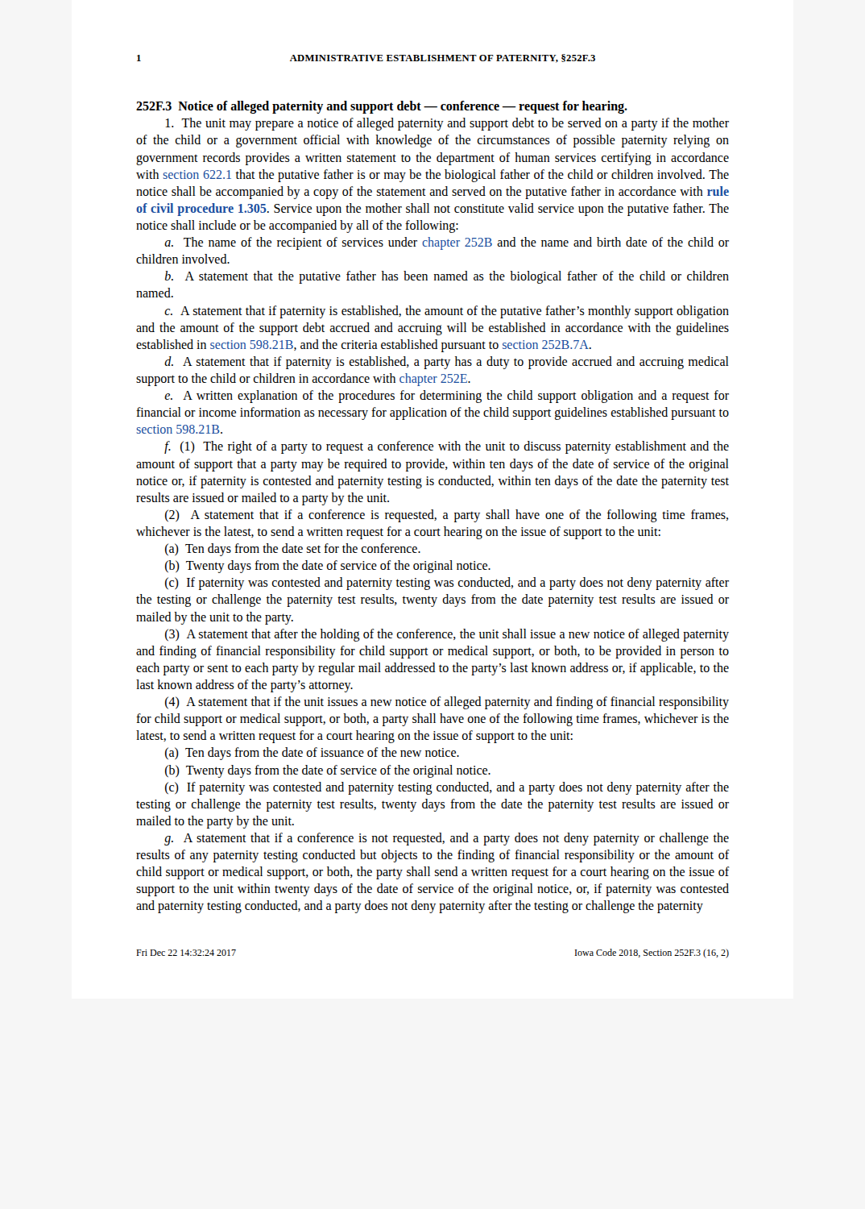1 ADMINISTRATIVE ESTABLISHMENT OF PATERNITY, §252F.3
252F.3 Notice of alleged paternity and support debt — conference — request for hearing.
1. The unit may prepare a notice of alleged paternity and support debt to be served on a party if the mother of the child or a government official with knowledge of the circumstances of possible paternity relying on government records provides a written statement to the department of human services certifying in accordance with section 622.1 that the putative father is or may be the biological father of the child or children involved. The notice shall be accompanied by a copy of the statement and served on the putative father in accordance with rule of civil procedure 1.305. Service upon the mother shall not constitute valid service upon the putative father. The notice shall include or be accompanied by all of the following:
a. The name of the recipient of services under chapter 252B and the name and birth date of the child or children involved.
b. A statement that the putative father has been named as the biological father of the child or children named.
c. A statement that if paternity is established, the amount of the putative father’s monthly support obligation and the amount of the support debt accrued and accruing will be established in accordance with the guidelines established in section 598.21B, and the criteria established pursuant to section 252B.7A.
d. A statement that if paternity is established, a party has a duty to provide accrued and accruing medical support to the child or children in accordance with chapter 252E.
e. A written explanation of the procedures for determining the child support obligation and a request for financial or income information as necessary for application of the child support guidelines established pursuant to section 598.21B.
f. (1) The right of a party to request a conference with the unit to discuss paternity establishment and the amount of support that a party may be required to provide, within ten days of the date of service of the original notice or, if paternity is contested and paternity testing is conducted, within ten days of the date the paternity test results are issued or mailed to a party by the unit.
(2) A statement that if a conference is requested, a party shall have one of the following time frames, whichever is the latest, to send a written request for a court hearing on the issue of support to the unit:
(a) Ten days from the date set for the conference.
(b) Twenty days from the date of service of the original notice.
(c) If paternity was contested and paternity testing was conducted, and a party does not deny paternity after the testing or challenge the paternity test results, twenty days from the date paternity test results are issued or mailed by the unit to the party.
(3) A statement that after the holding of the conference, the unit shall issue a new notice of alleged paternity and finding of financial responsibility for child support or medical support, or both, to be provided in person to each party or sent to each party by regular mail addressed to the party’s last known address or, if applicable, to the last known address of the party’s attorney.
(4) A statement that if the unit issues a new notice of alleged paternity and finding of financial responsibility for child support or medical support, or both, a party shall have one of the following time frames, whichever is the latest, to send a written request for a court hearing on the issue of support to the unit:
(a) Ten days from the date of issuance of the new notice.
(b) Twenty days from the date of service of the original notice.
(c) If paternity was contested and paternity testing conducted, and a party does not deny paternity after the testing or challenge the paternity test results, twenty days from the date the paternity test results are issued or mailed to the party by the unit.
g. A statement that if a conference is not requested, and a party does not deny paternity or challenge the results of any paternity testing conducted but objects to the finding of financial responsibility or the amount of child support or medical support, or both, the party shall send a written request for a court hearing on the issue of support to the unit within twenty days of the date of service of the original notice, or, if paternity was contested and paternity testing conducted, and a party does not deny paternity after the testing or challenge the paternity
Fri Dec 22 14:32:24 2017 Iowa Code 2018, Section 252F.3 (16, 2)